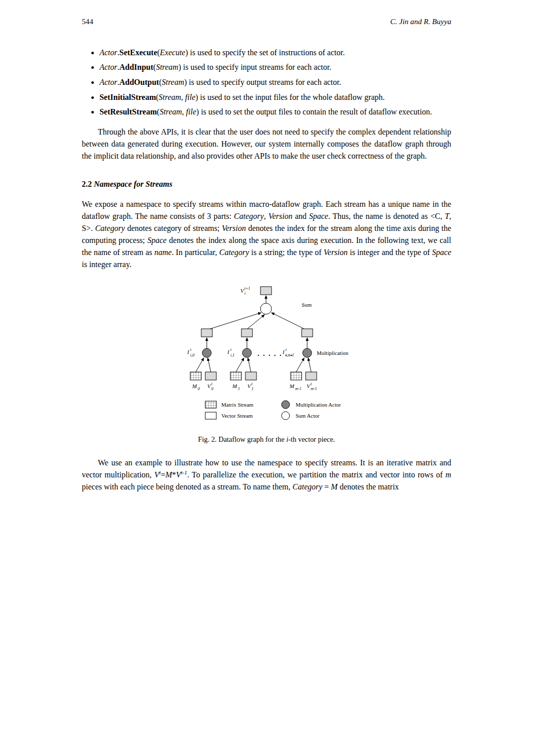544 C. Jin and R. Buyya
Actor.SetExecute(Execute) is used to specify the set of instructions of actor.
Actor.AddInput(Stream) is used to specify input streams for each actor.
Actor.AddOutput(Stream) is used to specify output streams for each actor.
SetInitialStream(Stream, file) is used to set the input files for the whole dataflow graph.
SetResultStream(Stream, file) is used to set the output files to contain the result of dataflow execution.
Through the above APIs, it is clear that the user does not need to specify the complex dependent relationship between data generated during execution. However, our system internally composes the dataflow graph through the implicit data relationship, and also provides other APIs to make the user check correctness of the graph.
2.2 Namespace for Streams
We expose a namespace to specify streams within macro-dataflow graph. Each stream has a unique name in the dataflow graph. The name consists of 3 parts: Category, Version and Space. Thus, the name is denoted as <C, T, S>. Category denotes category of streams; Version denotes the index for the stream along the time axis during the computing process; Space denotes the index along the space axis during execution. In the following text, we call the name of stream as name. In particular, Category is a string; the type of Version is integer and the type of Space is integer array.
V t+1 i Sum I t i,0 I t i,1 I t i,m-1 Multiplication . . . . . . . M 0 V t 0 M 1 V t 1 M m-1 V t m-1 Matrix Stream Multiplication Actor Vector Stream Sum Actor
Fig. 2. Dataflow graph for the i-th vector piece.
We use an example to illustrate how to use the namespace to specify streams. It is an iterative matrix and vector multiplication, Vt=M*Vt-1. To parallelize the execution, we partition the matrix and vector into rows of m pieces with each piece being denoted as a stream. To name them, Category = M denotes the matrix